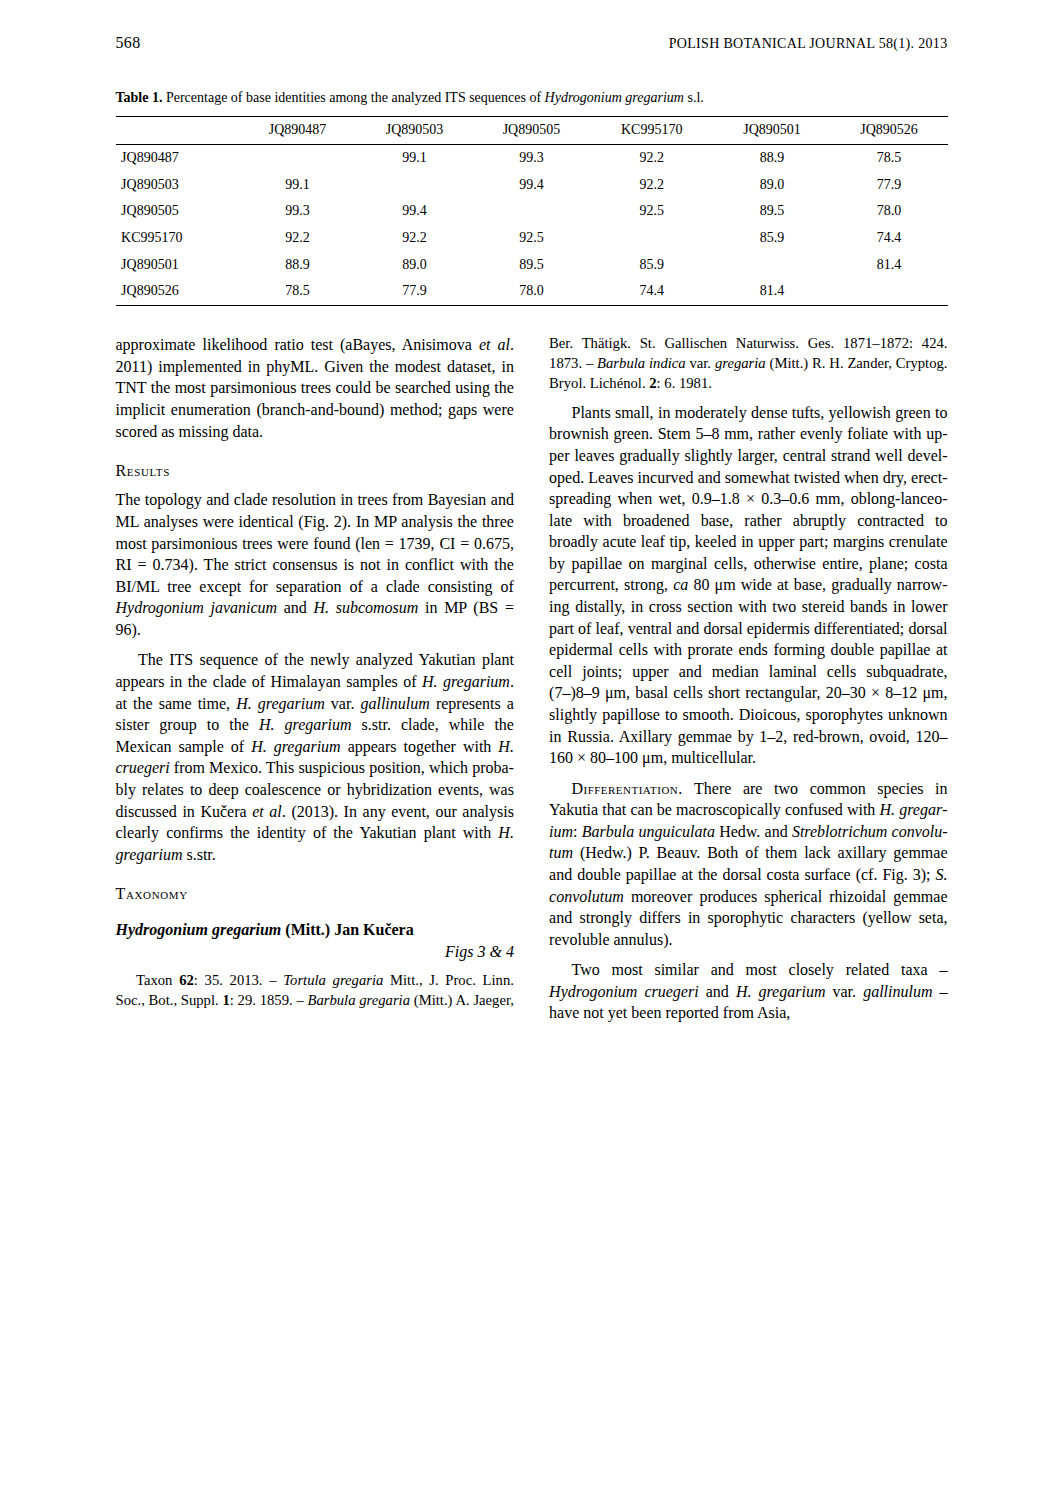568 Polish Botanical Journal 58(1). 2013
Table 1. Percentage of base identities among the analyzed ITS sequences of Hydrogonium gregarium s.l.
| | JQ890487 | JQ890503 | JQ890505 | KC995170 | JQ890501 | JQ890526 |
| --- | --- | --- | --- | --- | --- | --- |
| JQ890487 | | 99.1 | 99.3 | 92.2 | 88.9 | 78.5 |
| JQ890503 | 99.1 | | 99.4 | 92.2 | 89.0 | 77.9 |
| JQ890505 | 99.3 | 99.4 | | 92.5 | 89.5 | 78.0 |
| KC995170 | 92.2 | 92.2 | 92.5 | | 85.9 | 74.4 |
| JQ890501 | 88.9 | 89.0 | 89.5 | 85.9 | | 81.4 |
| JQ890526 | 78.5 | 77.9 | 78.0 | 74.4 | 81.4 | |
approximate likelihood ratio test (aBayes, Anisimova et al. 2011) implemented in phyML. Given the modest dataset, in TNT the most parsimonious trees could be searched using the implicit enumeration (branch-and-bound) method; gaps were scored as missing data.
Results
The topology and clade resolution in trees from Bayesian and ML analyses were identical (Fig. 2). In MP analysis the three most parsimonious trees were found (len = 1739, CI = 0.675, RI = 0.734). The strict consensus is not in conflict with the BI/ML tree except for separation of a clade consisting of Hydrogonium javanicum and H. subcomosum in MP (BS = 96).
The ITS sequence of the newly analyzed Yakutian plant appears in the clade of Himalayan samples of H. gregarium. at the same time, H. gregarium var. gallinulum represents a sister group to the H. gregarium s.str. clade, while the Mexican sample of H. gregarium appears together with H. cruegeri from Mexico. This suspicious position, which probably relates to deep coalescence or hybridization events, was discussed in Kučera et al. (2013). In any event, our analysis clearly confirms the identity of the Yakutian plant with H. gregarium s.str.
Taxonomy
Hydrogonium gregarium (Mitt.) Jan Kučera
Figs 3 & 4
Taxon 62: 35. 2013. – Tortula gregaria Mitt., J. Proc. Linn. Soc., Bot., Suppl. 1: 29. 1859. – Barbula gregaria (Mitt.) A. Jaeger, Ber. Thätigk. St. Gallischen Naturwiss. Ges. 1871–1872: 424. 1873. – Barbula indica var. gregaria (Mitt.) R. H. Zander, Cryptog. Bryol. Lichénol. 2: 6. 1981.
Plants small, in moderately dense tufts, yellowish green to brownish green. Stem 5–8 mm, rather evenly foliate with upper leaves gradually slightly larger, central strand well developed. Leaves incurved and somewhat twisted when dry, erect-spreading when wet, 0.9–1.8 × 0.3–0.6 mm, oblong-lanceolate with broadened base, rather abruptly contracted to broadly acute leaf tip, keeled in upper part; margins crenulate by papillae on marginal cells, otherwise entire, plane; costa percurrent, strong, ca 80 μm wide at base, gradually narrowing distally, in cross section with two stereid bands in lower part of leaf, ventral and dorsal epidermis differentiated; dorsal epidermal cells with prorate ends forming double papillae at cell joints; upper and median laminal cells subquadrate, (7–)8–9 μm, basal cells short rectangular, 20–30 × 8–12 μm, slightly papillose to smooth. Dioicous, sporophytes unknown in Russia. Axillary gemmae by 1–2, red-brown, ovoid, 120–160 × 80–100 μm, multicellular.
Differentiation. There are two common species in Yakutia that can be macroscopically confused with H. gregarium: Barbula unguiculata Hedw. and Streblotrichum convolutum (Hedw.) P. Beauv. Both of them lack axillary gemmae and double papillae at the dorsal costa surface (cf. Fig. 3); S. convolutum moreover produces spherical rhizoidal gemmae and strongly differs in sporophytic characters (yellow seta, revoluble annulus).
Two most similar and most closely related taxa – Hydrogonium cruegeri and H. gregarium var. gallinulum – have not yet been reported from Asia,